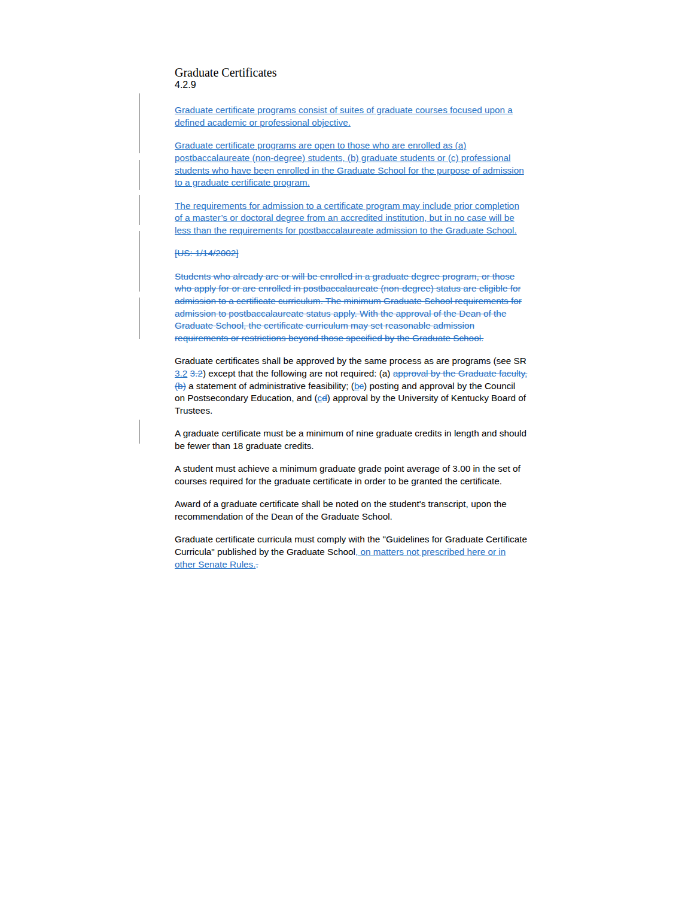Graduate Certificates
4.2.9
Graduate certificate programs consist of suites of graduate courses focused upon a defined academic or professional objective.
Graduate certificate programs are open to those who are enrolled as (a) postbaccalaureate (non-degree) students, (b) graduate students or (c) professional students who have been enrolled in the Graduate School for the purpose of admission to a graduate certificate program.
The requirements for admission to a certificate program may include prior completion of a master’s or doctoral degree from an accredited institution, but in no case will be less than the requirements for postbaccalaureate admission to the Graduate School.
[US: 1/14/2002]
Students who already are or will be enrolled in a graduate degree program, or those who apply for or are enrolled in postbaccalaureate (non-degree) status are eligible for admission to a certificate curriculum. The minimum Graduate School requirements for admission to postbaccalaureate status apply. With the approval of the Dean of the Graduate School, the certificate curriculum may set reasonable admission requirements or restrictions beyond those specified by the Graduate School.
Graduate certificates shall be approved by the same process as are programs (see SR 3.2 3.2) except that the following are not required: (a) approval by the Graduate faculty, (b) a statement of administrative feasibility; (bc) posting and approval by the Council on Postsecondary Education, and (cd) approval by the University of Kentucky Board of Trustees.
A graduate certificate must be a minimum of nine graduate credits in length and should be fewer than 18 graduate credits.
A student must achieve a minimum graduate grade point average of 3.00 in the set of courses required for the graduate certificate in order to be granted the certificate.
Award of a graduate certificate shall be noted on the student's transcript, upon the recommendation of the Dean of the Graduate School.
Graduate certificate curricula must comply with the "Guidelines for Graduate Certificate Curricula" published by the Graduate School, on matters not prescribed here or in other Senate Rules..